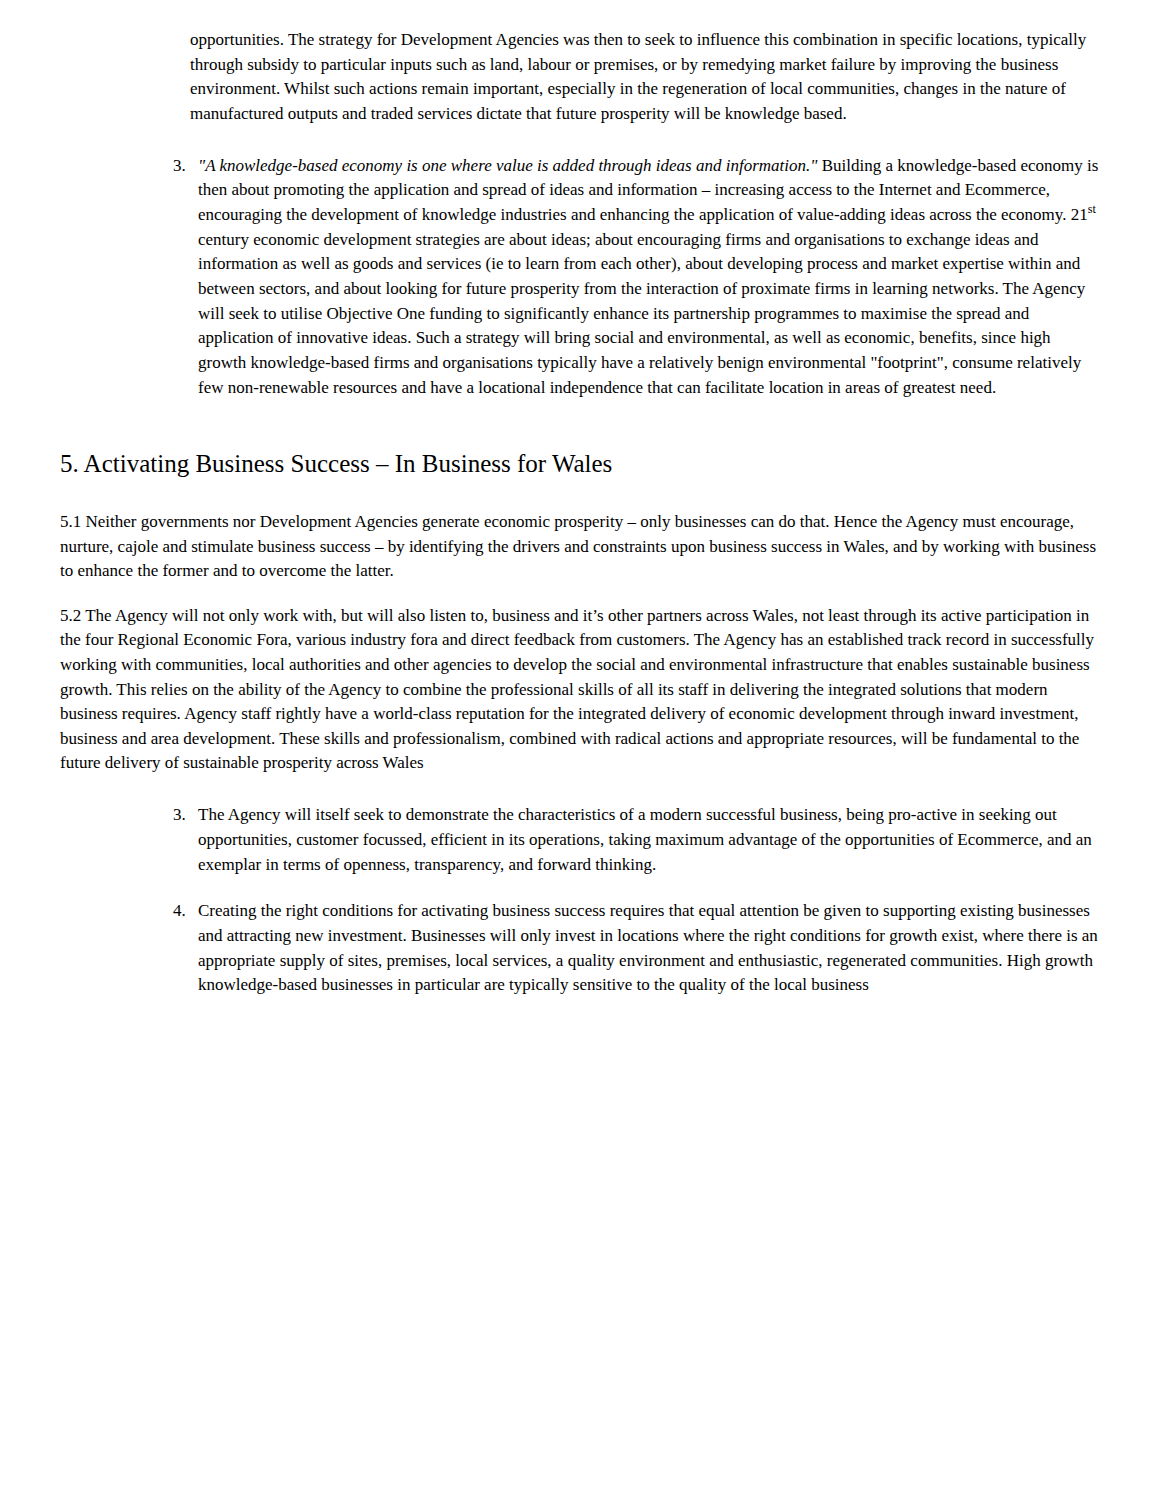opportunities. The strategy for Development Agencies was then to seek to influence this combination in specific locations, typically through subsidy to particular inputs such as land, labour or premises, or by remedying market failure by improving the business environment. Whilst such actions remain important, especially in the regeneration of local communities, changes in the nature of manufactured outputs and traded services dictate that future prosperity will be knowledge based.
"A knowledge-based economy is one where value is added through ideas and information." Building a knowledge-based economy is then about promoting the application and spread of ideas and information – increasing access to the Internet and Ecommerce, encouraging the development of knowledge industries and enhancing the application of value-adding ideas across the economy. 21st century economic development strategies are about ideas; about encouraging firms and organisations to exchange ideas and information as well as goods and services (ie to learn from each other), about developing process and market expertise within and between sectors, and about looking for future prosperity from the interaction of proximate firms in learning networks. The Agency will seek to utilise Objective One funding to significantly enhance its partnership programmes to maximise the spread and application of innovative ideas. Such a strategy will bring social and environmental, as well as economic, benefits, since high growth knowledge-based firms and organisations typically have a relatively benign environmental "footprint", consume relatively few non-renewable resources and have a locational independence that can facilitate location in areas of greatest need.
5. Activating Business Success – In Business for Wales
5.1 Neither governments nor Development Agencies generate economic prosperity – only businesses can do that. Hence the Agency must encourage, nurture, cajole and stimulate business success – by identifying the drivers and constraints upon business success in Wales, and by working with business to enhance the former and to overcome the latter.
5.2 The Agency will not only work with, but will also listen to, business and it’s other partners across Wales, not least through its active participation in the four Regional Economic Fora, various industry fora and direct feedback from customers. The Agency has an established track record in successfully working with communities, local authorities and other agencies to develop the social and environmental infrastructure that enables sustainable business growth. This relies on the ability of the Agency to combine the professional skills of all its staff in delivering the integrated solutions that modern business requires. Agency staff rightly have a world-class reputation for the integrated delivery of economic development through inward investment, business and area development. These skills and professionalism, combined with radical actions and appropriate resources, will be fundamental to the future delivery of sustainable prosperity across Wales
The Agency will itself seek to demonstrate the characteristics of a modern successful business, being pro-active in seeking out opportunities, customer focussed, efficient in its operations, taking maximum advantage of the opportunities of Ecommerce, and an exemplar in terms of openness, transparency, and forward thinking.
Creating the right conditions for activating business success requires that equal attention be given to supporting existing businesses and attracting new investment. Businesses will only invest in locations where the right conditions for growth exist, where there is an appropriate supply of sites, premises, local services, a quality environment and enthusiastic, regenerated communities. High growth knowledge-based businesses in particular are typically sensitive to the quality of the local business